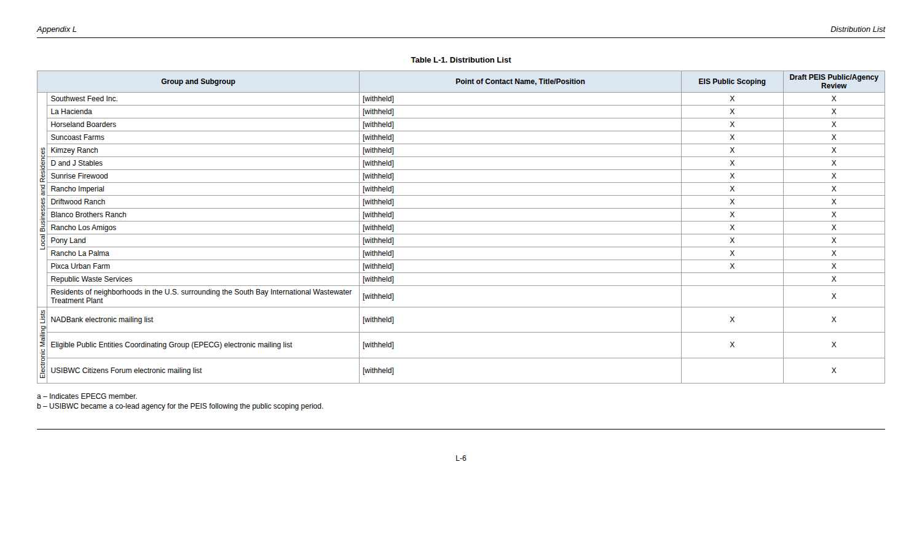Appendix L Distribution List
Table L-1. Distribution List
| Group and Subgroup | Point of Contact Name, Title/Position | EIS Public Scoping | Draft PEIS Public/Agency Review |
| --- | --- | --- | --- |
| Local Businesses and Residences | Southwest Feed Inc. | [withheld] | X | X |
| La Hacienda | [withheld] | X | X |
| Horseland Boarders | [withheld] | X | X |
| Suncoast Farms | [withheld] | X | X |
| Kimzey Ranch | [withheld] | X | X |
| D and J Stables | [withheld] | X | X |
| Sunrise Firewood | [withheld] | X | X |
| Rancho Imperial | [withheld] | X | X |
| Driftwood Ranch | [withheld] | X | X |
| Blanco Brothers Ranch | [withheld] | X | X |
| Rancho Los Amigos | [withheld] | X | X |
| Pony Land | [withheld] | X | X |
| Rancho La Palma | [withheld] | X | X |
| Pixca Urban Farm | [withheld] | X | X |
| Republic Waste Services | [withheld] | | X |
| Residents of neighborhoods in the U.S. surrounding the South Bay International Wastewater Treatment Plant | [withheld] | | X |
| Electronic Mailing Lists | NADBank electronic mailing list | [withheld] | X | X |
| Eligible Public Entities Coordinating Group (EPECG) electronic mailing list | [withheld] | X | X |
| USIBWC Citizens Forum electronic mailing list | [withheld] | | X |
a – Indicates EPECG member.
b – USIBWC became a co-lead agency for the PEIS following the public scoping period.
L-6